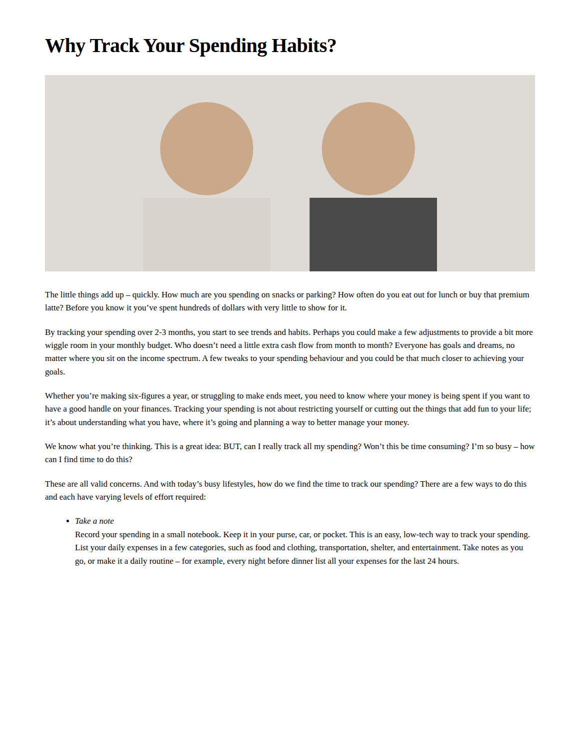Why Track Your Spending Habits?
The little things add up – quickly. How much are you spending on snacks or parking? How often do you eat out for lunch or buy that premium latte? Before you know it you’ve spent hundreds of dollars with very little to show for it.
By tracking your spending over 2-3 months, you start to see trends and habits. Perhaps you could make a few adjustments to provide a bit more wiggle room in your monthly budget. Who doesn’t need a little extra cash flow from month to month? Everyone has goals and dreams, no matter where you sit on the income spectrum. A few tweaks to your spending behaviour and you could be that much closer to achieving your goals.
Whether you’re making six-figures a year, or struggling to make ends meet, you need to know where your money is being spent if you want to have a good handle on your finances. Tracking your spending is not about restricting yourself or cutting out the things that add fun to your life; it’s about understanding what you have, where it’s going and planning a way to better manage your money.
We know what you’re thinking. This is a great idea: BUT, can I really track all my spending? Won’t this be time consuming? I’m so busy – how can I find time to do this?
These are all valid concerns. And with today’s busy lifestyles, how do we find the time to track our spending? There are a few ways to do this and each have varying levels of effort required:
Take a note Record your spending in a small notebook. Keep it in your purse, car, or pocket. This is an easy, low-tech way to track your spending. List your daily expenses in a few categories, such as food and clothing, transportation, shelter, and entertainment. Take notes as you go, or make it a daily routine – for example, every night before dinner list all your expenses for the last 24 hours.